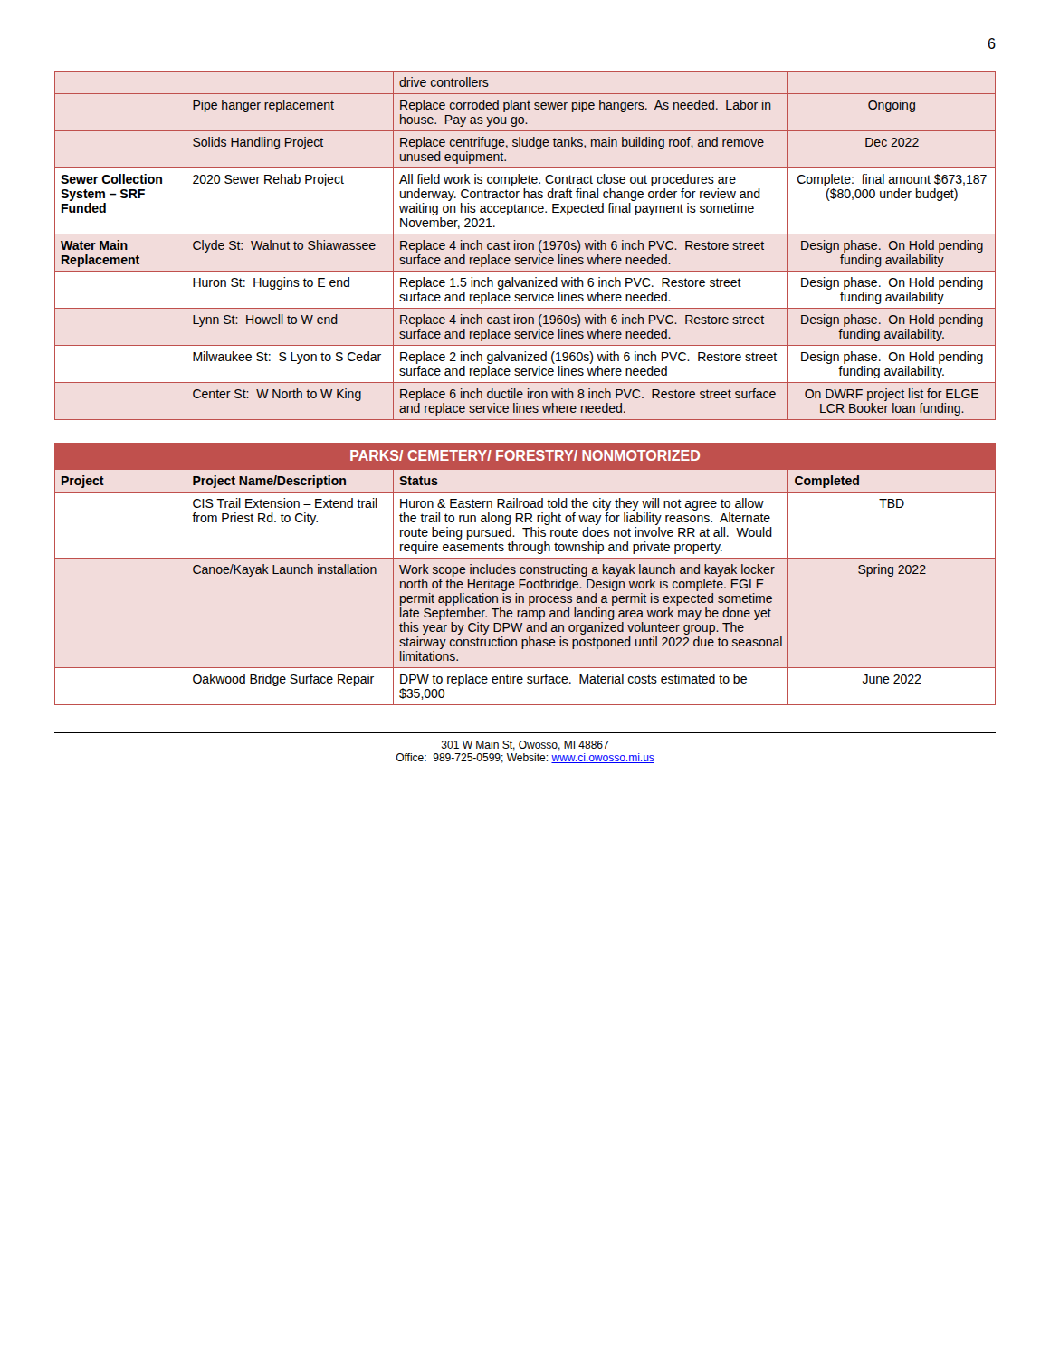6
| | | drive controllers | |
| | Pipe hanger replacement | Replace corroded plant sewer pipe hangers. As needed. Labor in house. Pay as you go. | Ongoing |
| | Solids Handling Project | Replace centrifuge, sludge tanks, main building roof, and remove unused equipment. | Dec 2022 |
| Sewer Collection System – SRF Funded | 2020 Sewer Rehab Project | All field work is complete. Contract close out procedures are underway. Contractor has draft final change order for review and waiting on his acceptance. Expected final payment is sometime November, 2021. | Complete: final amount $673,187 ($80,000 under budget) |
| Water Main Replacement | Clyde St: Walnut to Shiawassee | Replace 4 inch cast iron (1970s) with 6 inch PVC. Restore street surface and replace service lines where needed. | Design phase. On Hold pending funding availability |
| | Huron St: Huggins to E end | Replace 1.5 inch galvanized with 6 inch PVC. Restore street surface and replace service lines where needed. | Design phase. On Hold pending funding availability |
| | Lynn St: Howell to W end | Replace 4 inch cast iron (1960s) with 6 inch PVC. Restore street surface and replace service lines where needed. | Design phase. On Hold pending funding availability. |
| | Milwaukee St: S Lyon to S Cedar | Replace 2 inch galvanized (1960s) with 6 inch PVC. Restore street surface and replace service lines where needed | Design phase. On Hold pending funding availability. |
| | Center St: W North to W King | Replace 6 inch ductile iron with 8 inch PVC. Restore street surface and replace service lines where needed. | On DWRF project list for ELGE LCR Booker loan funding. |
| PARKS/ CEMETERY/ FORESTRY/ NONMOTORIZED |
| Project | Project Name/Description | Status | Completed |
| | CIS Trail Extension – Extend trail from Priest Rd. to City. | Huron & Eastern Railroad told the city they will not agree to allow the trail to run along RR right of way for liability reasons. Alternate route being pursued. This route does not involve RR at all. Would require easements through township and private property. | TBD |
| | Canoe/Kayak Launch installation | Work scope includes constructing a kayak launch and kayak locker north of the Heritage Footbridge. Design work is complete. EGLE permit application is in process and a permit is expected sometime late September. The ramp and landing area work may be done yet this year by City DPW and an organized volunteer group. The stairway construction phase is postponed until 2022 due to seasonal limitations. | Spring 2022 |
| | Oakwood Bridge Surface Repair | DPW to replace entire surface. Material costs estimated to be $35,000 | June 2022 |
301 W Main St, Owosso, MI 48867
Office: 989-725-0599; Website: www.ci.owosso.mi.us